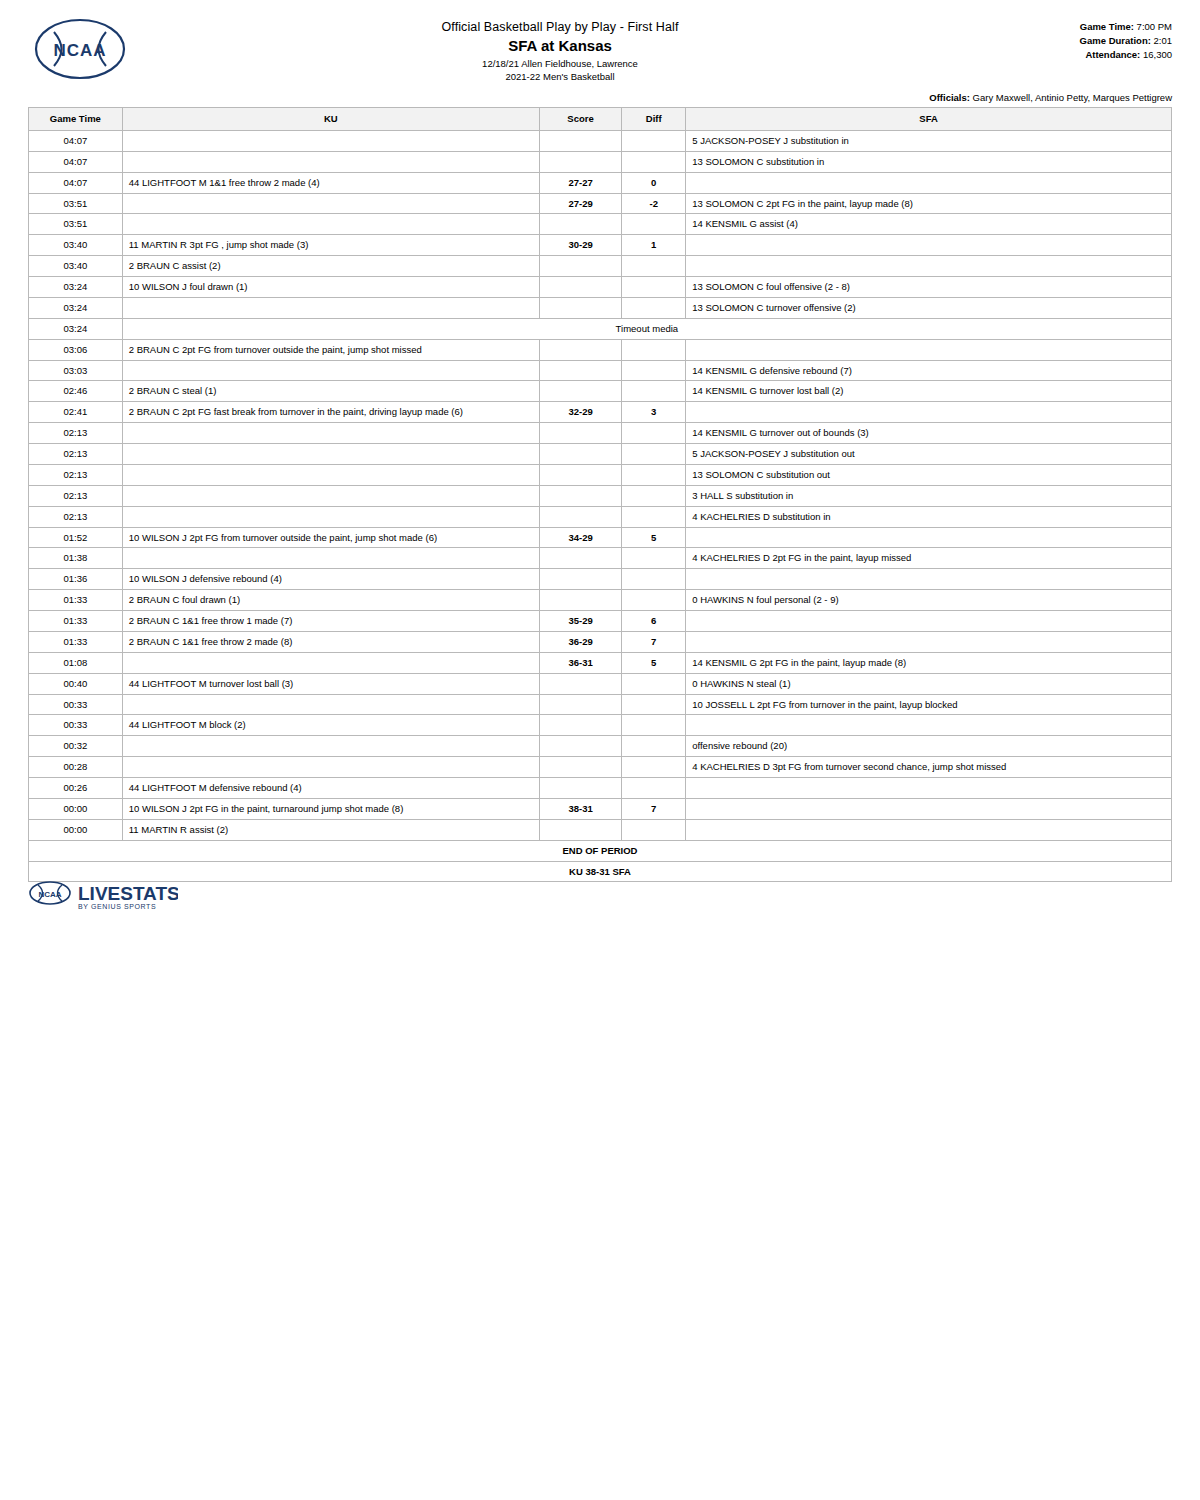NCAA
Official Basketball Play by Play - First Half
SFA at Kansas
12/18/21 Allen Fieldhouse, Lawrence
2021-22 Men's Basketball
Game Time: 7:00 PM
Game Duration: 2:01
Attendance: 16,300
Officials: Gary Maxwell, Antinio Petty, Marques Pettigrew
| Game Time | KU | Score | Diff | SFA |
| --- | --- | --- | --- | --- |
| 04:07 | | | | 5 JACKSON-POSEY J substitution in |
| 04:07 | | | | 13 SOLOMON C substitution in |
| 04:07 | 44 LIGHTFOOT M 1&1 free throw 2 made (4) | 27-27 | 0 | |
| 03:51 | | 27-29 | -2 | 13 SOLOMON C 2pt FG in the paint, layup made (8) |
| 03:51 | | | | 14 KENSMIL G assist (4) |
| 03:40 | 11 MARTIN R 3pt FG , jump shot made (3) | 30-29 | 1 | |
| 03:40 | 2 BRAUN C assist (2) | | | |
| 03:24 | 10 WILSON J foul drawn (1) | | | 13 SOLOMON C foul offensive (2 - 8) |
| 03:24 | | | | 13 SOLOMON C turnover offensive (2) |
| 03:24 | Timeout media |
| 03:06 | 2 BRAUN C 2pt FG from turnover outside the paint, jump shot missed | | | |
| 03:03 | | | | 14 KENSMIL G defensive rebound (7) |
| 02:46 | 2 BRAUN C steal (1) | | | 14 KENSMIL G turnover lost ball (2) |
| 02:41 | 2 BRAUN C 2pt FG fast break from turnover in the paint, driving layup made (6) | 32-29 | 3 | |
| 02:13 | | | | 14 KENSMIL G turnover out of bounds (3) |
| 02:13 | | | | 5 JACKSON-POSEY J substitution out |
| 02:13 | | | | 13 SOLOMON C substitution out |
| 02:13 | | | | 3 HALL S substitution in |
| 02:13 | | | | 4 KACHELRIES D substitution in |
| 01:52 | 10 WILSON J 2pt FG from turnover outside the paint, jump shot made (6) | 34-29 | 5 | |
| 01:38 | | | | 4 KACHELRIES D 2pt FG in the paint, layup missed |
| 01:36 | 10 WILSON J defensive rebound (4) | | | |
| 01:33 | 2 BRAUN C foul drawn (1) | | | 0 HAWKINS N foul personal (2 - 9) |
| 01:33 | 2 BRAUN C 1&1 free throw 1 made (7) | 35-29 | 6 | |
| 01:33 | 2 BRAUN C 1&1 free throw 2 made (8) | 36-29 | 7 | |
| 01:08 | | 36-31 | 5 | 14 KENSMIL G 2pt FG in the paint, layup made (8) |
| 00:40 | 44 LIGHTFOOT M turnover lost ball (3) | | | 0 HAWKINS N steal (1) |
| 00:33 | | | | 10 JOSSELL L 2pt FG from turnover in the paint, layup blocked |
| 00:33 | 44 LIGHTFOOT M block (2) | | | |
| 00:32 | | | | offensive rebound (20) |
| 00:28 | | | | 4 KACHELRIES D 3pt FG from turnover second chance, jump shot missed |
| 00:26 | 44 LIGHTFOOT M defensive rebound (4) | | | |
| 00:00 | 10 WILSON J 2pt FG in the paint, turnaround jump shot made (8) | 38-31 | 7 | |
| 00:00 | 11 MARTIN R assist (2) | | | |
| END OF PERIOD |
| KU 38-31 SFA |
NCAA LIVESTATS BY GENIUS SPORTS